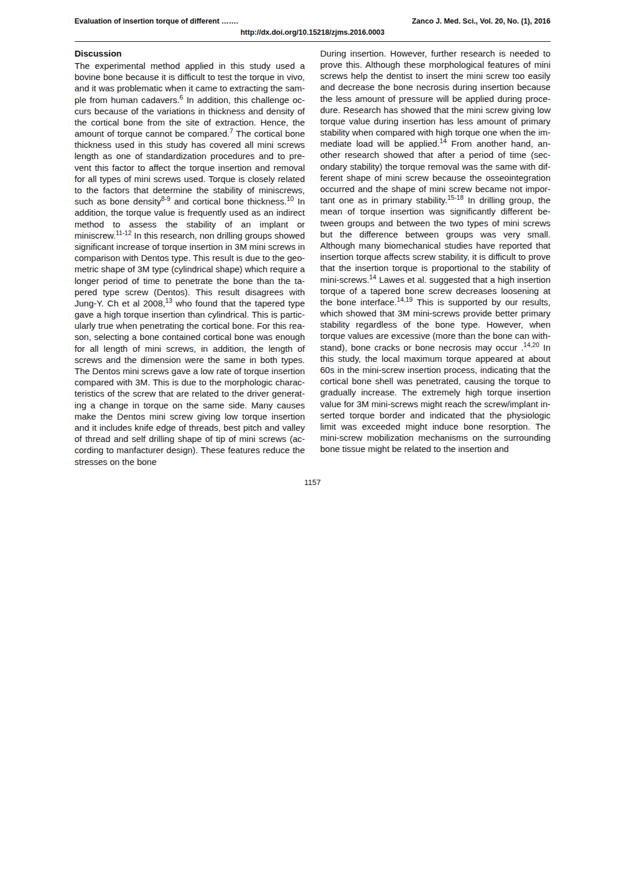Evaluation of insertion torque of different …….
Zanco J. Med. Sci., Vol. 20, No. (1), 2016
http://dx.doi.org/10.15218/zjms.2016.0003
Discussion
The experimental method applied in this study used a bovine bone because it is difficult to test the torque in vivo, and it was problematic when it came to extracting the sample from human cadavers.6 In addition, this challenge occurs because of the variations in thickness and density of the cortical bone from the site of extraction. Hence, the amount of torque cannot be compared.7 The cortical bone thickness used in this study has covered all mini screws length as one of standardization procedures and to prevent this factor to affect the torque insertion and removal for all types of mini screws used. Torque is closely related to the factors that determine the stability of miniscrews, such as bone density8-9 and cortical bone thickness.10 In addition, the torque value is frequently used as an indirect method to assess the stability of an implant or miniscrew.11-12 In this research, non drilling groups showed significant increase of torque insertion in 3M mini screws in comparison with Dentos type. This result is due to the geometric shape of 3M type (cylindrical shape) which require a longer period of time to penetrate the bone than the tapered type screw (Dentos). This result disagrees with Jung-Y. Ch et al 2008,13 who found that the tapered type gave a high torque insertion than cylindrical. This is particularly true when penetrating the cortical bone. For this reason, selecting a bone contained cortical bone was enough for all length of mini screws, in addition, the length of screws and the dimension were the same in both types. The Dentos mini screws gave a low rate of torque insertion compared with 3M. This is due to the morphologic characteristics of the screw that are related to the driver generating a change in torque on the same side. Many causes make the Dentos mini screw giving low torque insertion and it includes knife edge of threads, best pitch and valley of thread and self drilling shape of tip of mini screws (according to manfacturer design). These features reduce the stresses on the bone
During insertion. However, further research is needed to prove this. Although these morphological features of mini screws help the dentist to insert the mini screw too easily and decrease the bone necrosis during insertion because the less amount of pressure will be applied during procedure. Research has showed that the mini screw giving low torque value during insertion has less amount of primary stability when compared with high torque one when the immediate load will be applied.14 From another hand, another research showed that after a period of time (secondary stability) the torque removal was the same with different shape of mini screw because the osseointegration occurred and the shape of mini screw became not important one as in primary stability.15-18 In drilling group, the mean of torque insertion was significantly different between groups and between the two types of mini screws but the difference between groups was very small. Although many biomechanical studies have reported that insertion torque affects screw stability, it is difficult to prove that the insertion torque is proportional to the stability of mini-screws.14 Lawes et al. suggested that a high insertion torque of a tapered bone screw decreases loosening at the bone interface.14,19 This is supported by our results, which showed that 3M mini-screws provide better primary stability regardless of the bone type. However, when torque values are excessive (more than the bone can withstand), bone cracks or bone necrosis may occur .14,20 In this study, the local maximum torque appeared at about 60s in the mini-screw insertion process, indicating that the cortical bone shell was penetrated, causing the torque to gradually increase. The extremely high torque insertion value for 3M mini-screws might reach the screw/implant inserted torque border and indicated that the physiologic limit was exceeded might induce bone resorption. The mini-screw mobilization mechanisms on the surrounding bone tissue might be related to the insertion and
1157